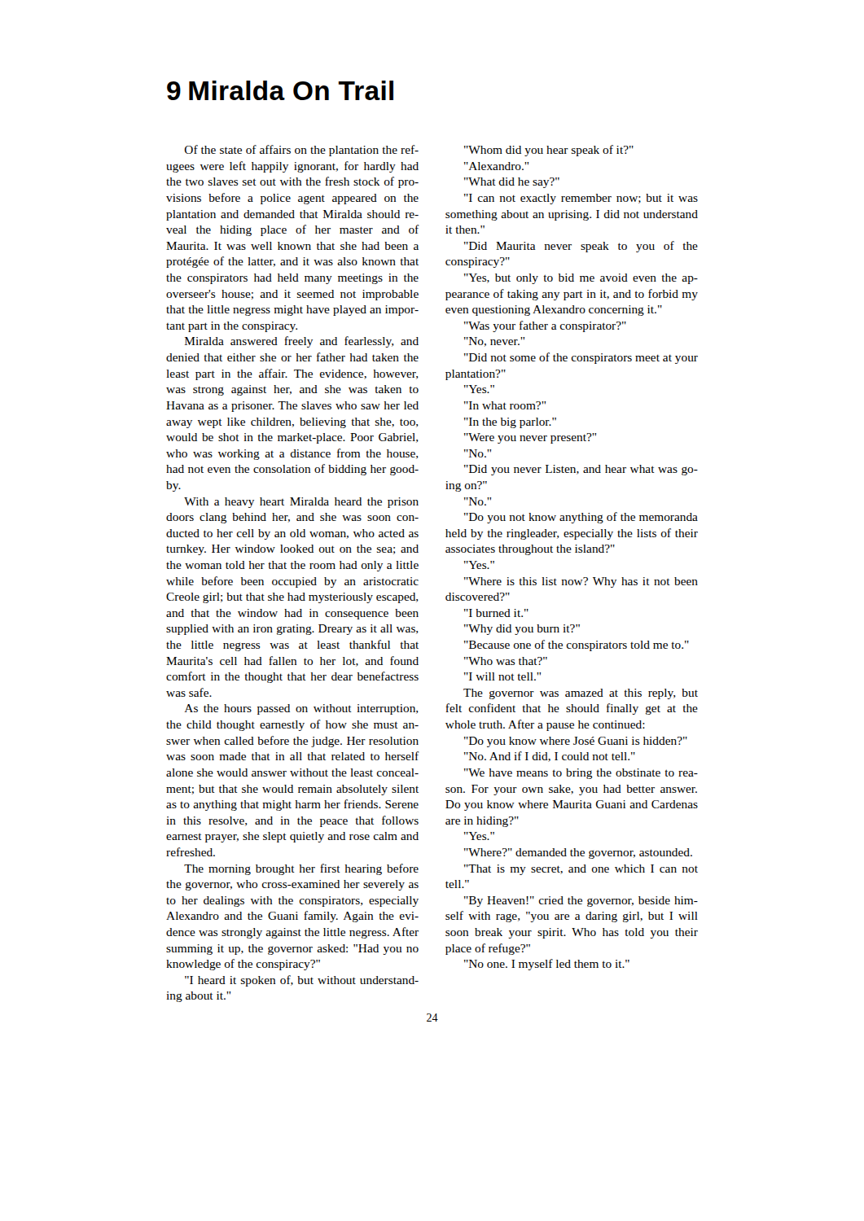9 Miralda On Trail
Of the state of affairs on the plantation the refugees were left happily ignorant, for hardly had the two slaves set out with the fresh stock of provisions before a police agent appeared on the plantation and demanded that Miralda should reveal the hiding place of her master and of Maurita. It was well known that she had been a protégée of the latter, and it was also known that the conspirators had held many meetings in the overseer's house; and it seemed not improbable that the little negress might have played an important part in the conspiracy.
Miralda answered freely and fearlessly, and denied that either she or her father had taken the least part in the affair. The evidence, however, was strong against her, and she was taken to Havana as a prisoner. The slaves who saw her led away wept like children, believing that she, too, would be shot in the market-place. Poor Gabriel, who was working at a distance from the house, had not even the consolation of bidding her good-by.
With a heavy heart Miralda heard the prison doors clang behind her, and she was soon conducted to her cell by an old woman, who acted as turnkey. Her window looked out on the sea; and the woman told her that the room had only a little while before been occupied by an aristocratic Creole girl; but that she had mysteriously escaped, and that the window had in consequence been supplied with an iron grating. Dreary as it all was, the little negress was at least thankful that Maurita's cell had fallen to her lot, and found comfort in the thought that her dear benefactress was safe.
As the hours passed on without interruption, the child thought earnestly of how she must answer when called before the judge. Her resolution was soon made that in all that related to herself alone she would answer without the least concealment; but that she would remain absolutely silent as to anything that might harm her friends. Serene in this resolve, and in the peace that follows earnest prayer, she slept quietly and rose calm and refreshed.
The morning brought her first hearing before the governor, who cross-examined her severely as to her dealings with the conspirators, especially Alexandro and the Guani family. Again the evidence was strongly against the little negress. After summing it up, the governor asked: "Had you no knowledge of the conspiracy?"
"I heard it spoken of, but without understanding about it."
"Whom did you hear speak of it?"
"Alexandro."
"What did he say?"
"I can not exactly remember now; but it was something about an uprising. I did not understand it then."
"Did Maurita never speak to you of the conspiracy?"
"Yes, but only to bid me avoid even the appearance of taking any part in it, and to forbid my even questioning Alexandro concerning it."
"Was your father a conspirator?"
"No, never."
"Did not some of the conspirators meet at your plantation?"
"Yes."
"In what room?"
"In the big parlor."
"Were you never present?"
"No."
"Did you never Listen, and hear what was going on?"
"No."
"Do you not know anything of the memoranda held by the ringleader, especially the lists of their associates throughout the island?"
"Yes."
"Where is this list now? Why has it not been discovered?"
"I burned it."
"Why did you burn it?"
"Because one of the conspirators told me to."
"Who was that?"
"I will not tell."
The governor was amazed at this reply, but felt confident that he should finally get at the whole truth. After a pause he continued:
"Do you know where José Guani is hidden?"
"No. And if I did, I could not tell."
"We have means to bring the obstinate to reason. For your own sake, you had better answer. Do you know where Maurita Guani and Cardenas are in hiding?"
"Yes."
"Where?" demanded the governor, astounded.
"That is my secret, and one which I can not tell."
"By Heaven!" cried the governor, beside himself with rage, "you are a daring girl, but I will soon break your spirit. Who has told you their place of refuge?"
"No one. I myself led them to it."
24